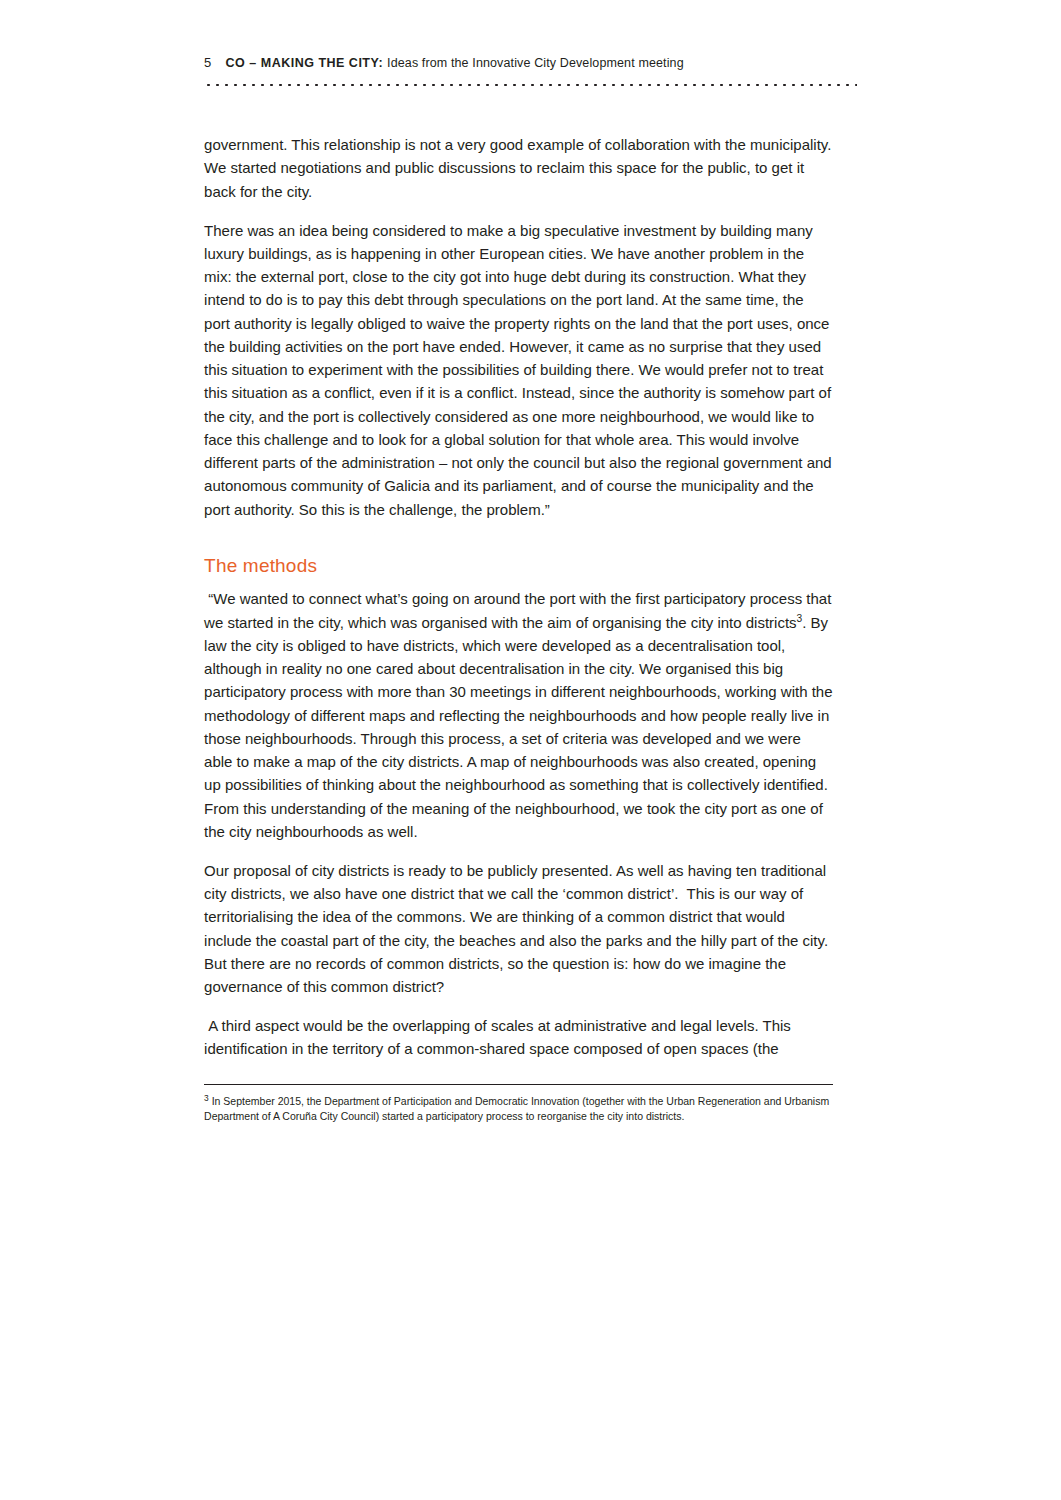5 CO – MAKING THE CITY: Ideas from the Innovative City Development meeting
government. This relationship is not a very good example of collaboration with the municipality. We started negotiations and public discussions to reclaim this space for the public, to get it back for the city.
There was an idea being considered to make a big speculative investment by building many luxury buildings, as is happening in other European cities. We have another problem in the mix: the external port, close to the city got into huge debt during its construction. What they intend to do is to pay this debt through speculations on the port land. At the same time, the port authority is legally obliged to waive the property rights on the land that the port uses, once the building activities on the port have ended. However, it came as no surprise that they used this situation to experiment with the possibilities of building there. We would prefer not to treat this situation as a conflict, even if it is a conflict. Instead, since the authority is somehow part of the city, and the port is collectively considered as one more neighbourhood, we would like to face this challenge and to look for a global solution for that whole area. This would involve different parts of the administration – not only the council but also the regional government and autonomous community of Galicia and its parliament, and of course the municipality and the port authority. So this is the challenge, the problem.”
The methods
“We wanted to connect what’s going on around the port with the first participatory process that we started in the city, which was organised with the aim of organising the city into districts3. By law the city is obliged to have districts, which were developed as a decentralisation tool, although in reality no one cared about decentralisation in the city. We organised this big participatory process with more than 30 meetings in different neighbourhoods, working with the methodology of different maps and reflecting the neighbourhoods and how people really live in those neighbourhoods. Through this process, a set of criteria was developed and we were able to make a map of the city districts. A map of neighbourhoods was also created, opening up possibilities of thinking about the neighbourhood as something that is collectively identified. From this understanding of the meaning of the neighbourhood, we took the city port as one of the city neighbourhoods as well.
Our proposal of city districts is ready to be publicly presented. As well as having ten traditional city districts, we also have one district that we call the ‘common district’. This is our way of territorialising the idea of the commons. We are thinking of a common district that would include the coastal part of the city, the beaches and also the parks and the hilly part of the city. But there are no records of common districts, so the question is: how do we imagine the governance of this common district?
A third aspect would be the overlapping of scales at administrative and legal levels. This identification in the territory of a common-shared space composed of open spaces (the
3 In September 2015, the Department of Participation and Democratic Innovation (together with the Urban Regeneration and Urbanism Department of A Coruña City Council) started a participatory process to reorganise the city into districts.